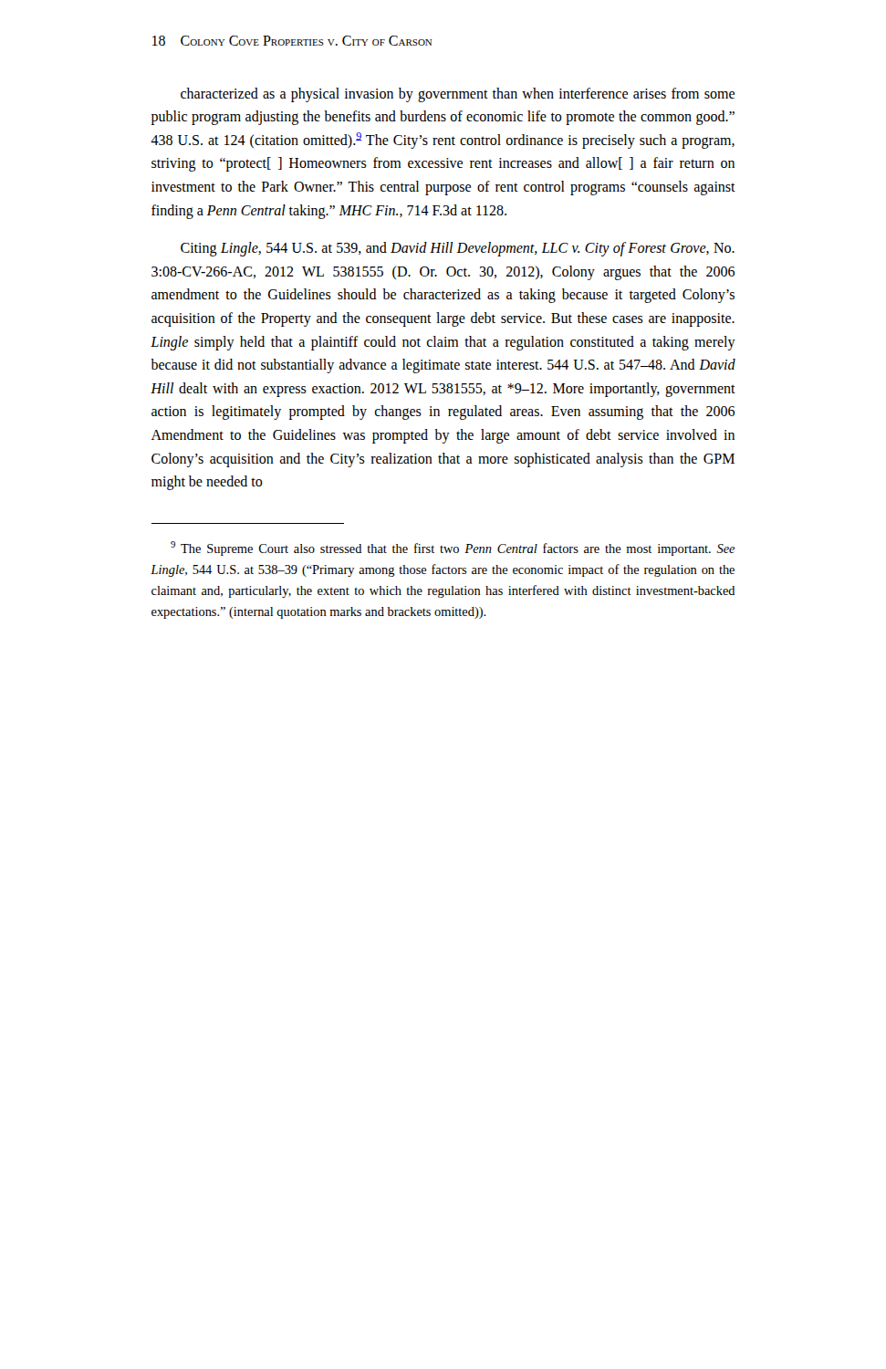18 Colony Cove Properties v. City of Carson
characterized as a physical invasion by government than when interference arises from some public program adjusting the benefits and burdens of economic life to promote the common good.” 438 U.S. at 124 (citation omitted).9 The City’s rent control ordinance is precisely such a program, striving to “protect[ ] Homeowners from excessive rent increases and allow[ ] a fair return on investment to the Park Owner.” This central purpose of rent control programs “counsels against finding a Penn Central taking.” MHC Fin., 714 F.3d at 1128.
Citing Lingle, 544 U.S. at 539, and David Hill Development, LLC v. City of Forest Grove, No. 3:08-CV-266-AC, 2012 WL 5381555 (D. Or. Oct. 30, 2012), Colony argues that the 2006 amendment to the Guidelines should be characterized as a taking because it targeted Colony’s acquisition of the Property and the consequent large debt service. But these cases are inapposite. Lingle simply held that a plaintiff could not claim that a regulation constituted a taking merely because it did not substantially advance a legitimate state interest. 544 U.S. at 547–48. And David Hill dealt with an express exaction. 2012 WL 5381555, at *9–12. More importantly, government action is legitimately prompted by changes in regulated areas. Even assuming that the 2006 Amendment to the Guidelines was prompted by the large amount of debt service involved in Colony’s acquisition and the City’s realization that a more sophisticated analysis than the GPM might be needed to
9 The Supreme Court also stressed that the first two Penn Central factors are the most important. See Lingle, 544 U.S. at 538–39 (“Primary among those factors are the economic impact of the regulation on the claimant and, particularly, the extent to which the regulation has interfered with distinct investment-backed expectations.” (internal quotation marks and brackets omitted)).